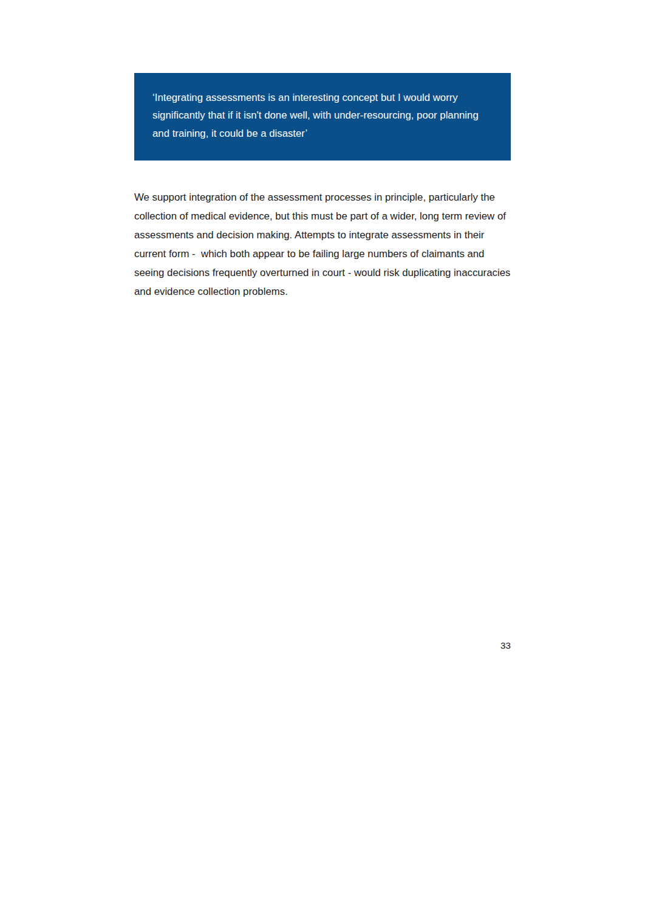‘Integrating assessments is an interesting concept but I would worry significantly that if it isn't done well, with under-resourcing, poor planning and training, it could be a disaster’
We support integration of the assessment processes in principle, particularly the collection of medical evidence, but this must be part of a wider, long term review of assessments and decision making. Attempts to integrate assessments in their current form - which both appear to be failing large numbers of claimants and seeing decisions frequently overturned in court - would risk duplicating inaccuracies and evidence collection problems.
33